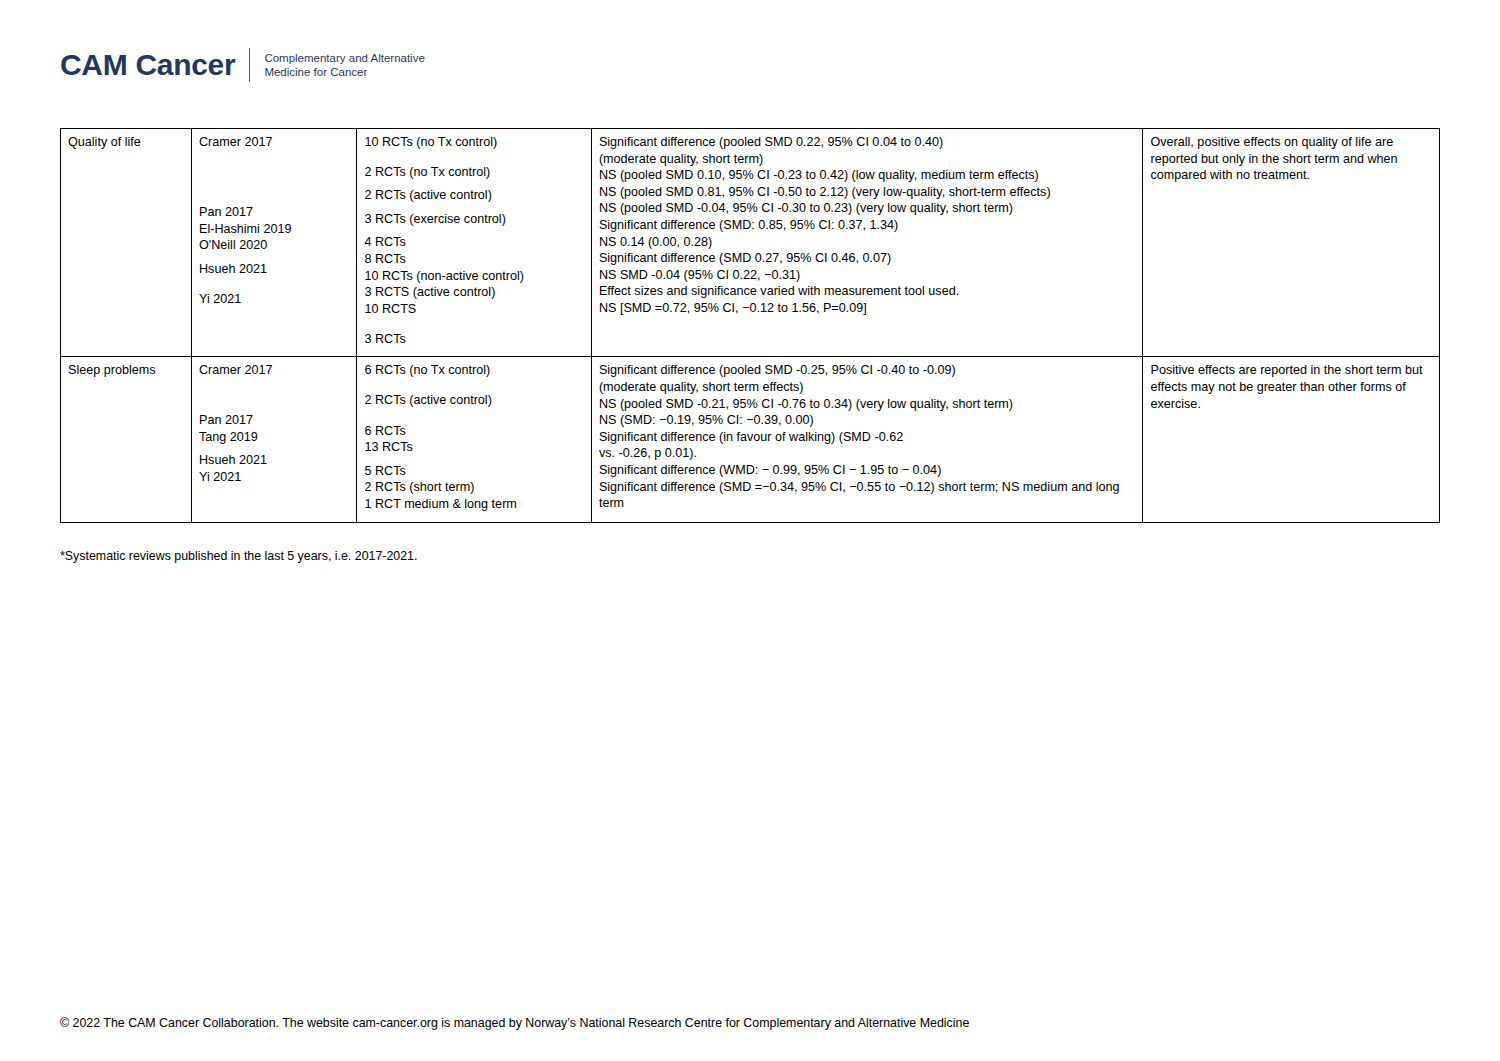CAM Cancer
Complementary and Alternative
Medicine for Cancer
| Quality of life | Cramer 2017 Pan 2017 El-Hashimi 2019 O'Neill 2020 Hsueh 2021 Yi 2021 | 10 RCTs (no Tx control) 2 RCTs (no Tx control) 2 RCTs (active control) 3 RCTs (exercise control) 4 RCTs 8 RCTs 10 RCTs (non-active control) 3 RCTS (active control) 10 RCTS 3 RCTs | Significant difference (pooled SMD 0.22, 95% CI 0.04 to 0.40) (moderate quality, short term) NS (pooled SMD 0.10, 95% CI -0.23 to 0.42) (low quality, medium term effects) NS (pooled SMD 0.81, 95% CI -0.50 to 2.12) (very low-quality, short-term effects) NS (pooled SMD -0.04, 95% CI -0.30 to 0.23) (very low quality, short term) Significant difference (SMD: 0.85, 95% CI: 0.37, 1.34) NS 0.14 (0.00, 0.28) Significant difference (SMD 0.27, 95% CI 0.46, 0.07) NS SMD -0.04 (95% CI 0.22, −0.31) Effect sizes and significance varied with measurement tool used. NS [SMD =0.72, 95% CI, −0.12 to 1.56, P=0.09] | Overall, positive effects on quality of life are reported but only in the short term and when compared with no treatment. |
| Sleep problems | Cramer 2017 Pan 2017 Tang 2019 Hsueh 2021 Yi 2021 | 6 RCTs (no Tx control) 2 RCTs (active control) 6 RCTs 13 RCTs 5 RCTs 2 RCTs (short term) 1 RCT medium & long term | Significant difference (pooled SMD -0.25, 95% CI -0.40 to -0.09) (moderate quality, short term effects) NS (pooled SMD -0.21, 95% CI -0.76 to 0.34) (very low quality, short term) NS (SMD: −0.19, 95% CI: −0.39, 0.00) Significant difference (in favour of walking) (SMD -0.62 vs. -0.26, p 0.01). Significant difference (WMD: − 0.99, 95% CI − 1.95 to − 0.04) Significant difference (SMD =−0.34, 95% CI, −0.55 to −0.12) short term; NS medium and long term | Positive effects are reported in the short term but effects may not be greater than other forms of exercise. |
*Systematic reviews published in the last 5 years, i.e. 2017-2021.
© 2022 The CAM Cancer Collaboration. The website cam-cancer.org is managed by Norway’s National Research Centre for Complementary and Alternative Medicine